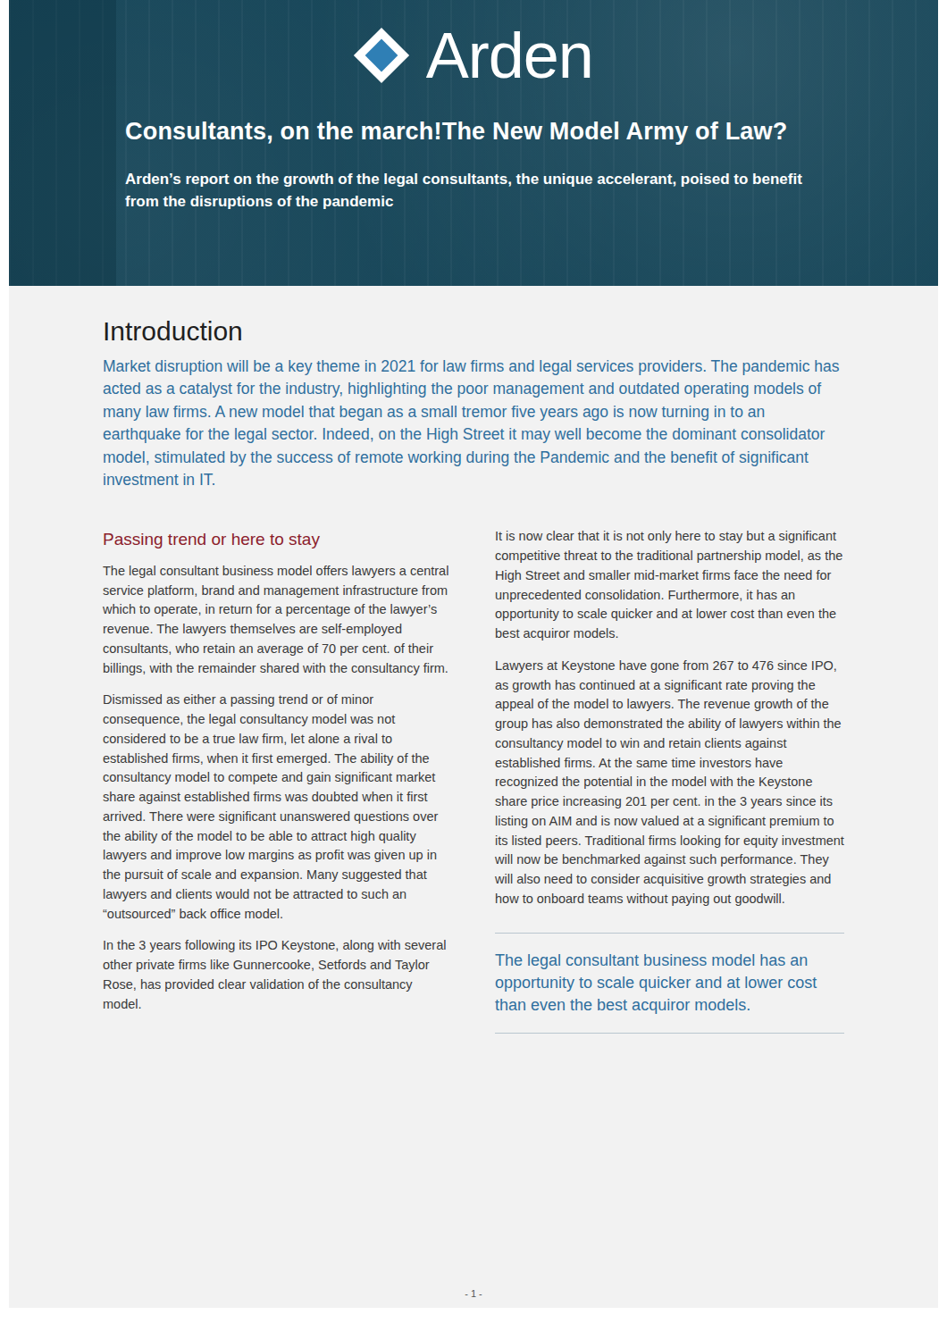Arden
Consultants, on the march!The New Model Army of Law?
Arden’s report on the growth of the legal consultants, the unique accelerant, poised to benefit from the disruptions of the pandemic
Introduction
Market disruption will be a key theme in 2021 for law firms and legal services providers. The pandemic has acted as a catalyst for the industry, highlighting the poor management and outdated operating models of many law firms. A new model that began as a small tremor five years ago is now turning in to an earthquake for the legal sector. Indeed, on the High Street it may well become the dominant consolidator model, stimulated by the success of remote working during the Pandemic and the benefit of significant investment in IT.
Passing trend or here to stay
The legal consultant business model offers lawyers a central service platform, brand and management infrastructure from which to operate, in return for a percentage of the lawyer’s revenue. The lawyers themselves are self-employed consultants, who retain an average of 70 per cent. of their billings, with the remainder shared with the consultancy firm.
Dismissed as either a passing trend or of minor consequence, the legal consultancy model was not considered to be a true law firm, let alone a rival to established firms, when it first emerged. The ability of the consultancy model to compete and gain significant market share against established firms was doubted when it first arrived. There were significant unanswered questions over the ability of the model to be able to attract high quality lawyers and improve low margins as profit was given up in the pursuit of scale and expansion. Many suggested that lawyers and clients would not be attracted to such an “outsourced” back office model.
In the 3 years following its IPO Keystone, along with several other private firms like Gunnercooke, Setfords and Taylor Rose, has provided clear validation of the consultancy model.
It is now clear that it is not only here to stay but a significant competitive threat to the traditional partnership model, as the High Street and smaller mid-market firms face the need for unprecedented consolidation. Furthermore, it has an opportunity to scale quicker and at lower cost than even the best acquiror models.
Lawyers at Keystone have gone from 267 to 476 since IPO, as growth has continued at a significant rate proving the appeal of the model to lawyers. The revenue growth of the group has also demonstrated the ability of lawyers within the consultancy model to win and retain clients against established firms. At the same time investors have recognized the potential in the model with the Keystone share price increasing 201 per cent. in the 3 years since its listing on AIM and is now valued at a significant premium to its listed peers. Traditional firms looking for equity investment will now be benchmarked against such performance. They will also need to consider acquisitive growth strategies and how to onboard teams without paying out goodwill.
The legal consultant business model has an opportunity to scale quicker and at lower cost than even the best acquiror models.
- 1 -